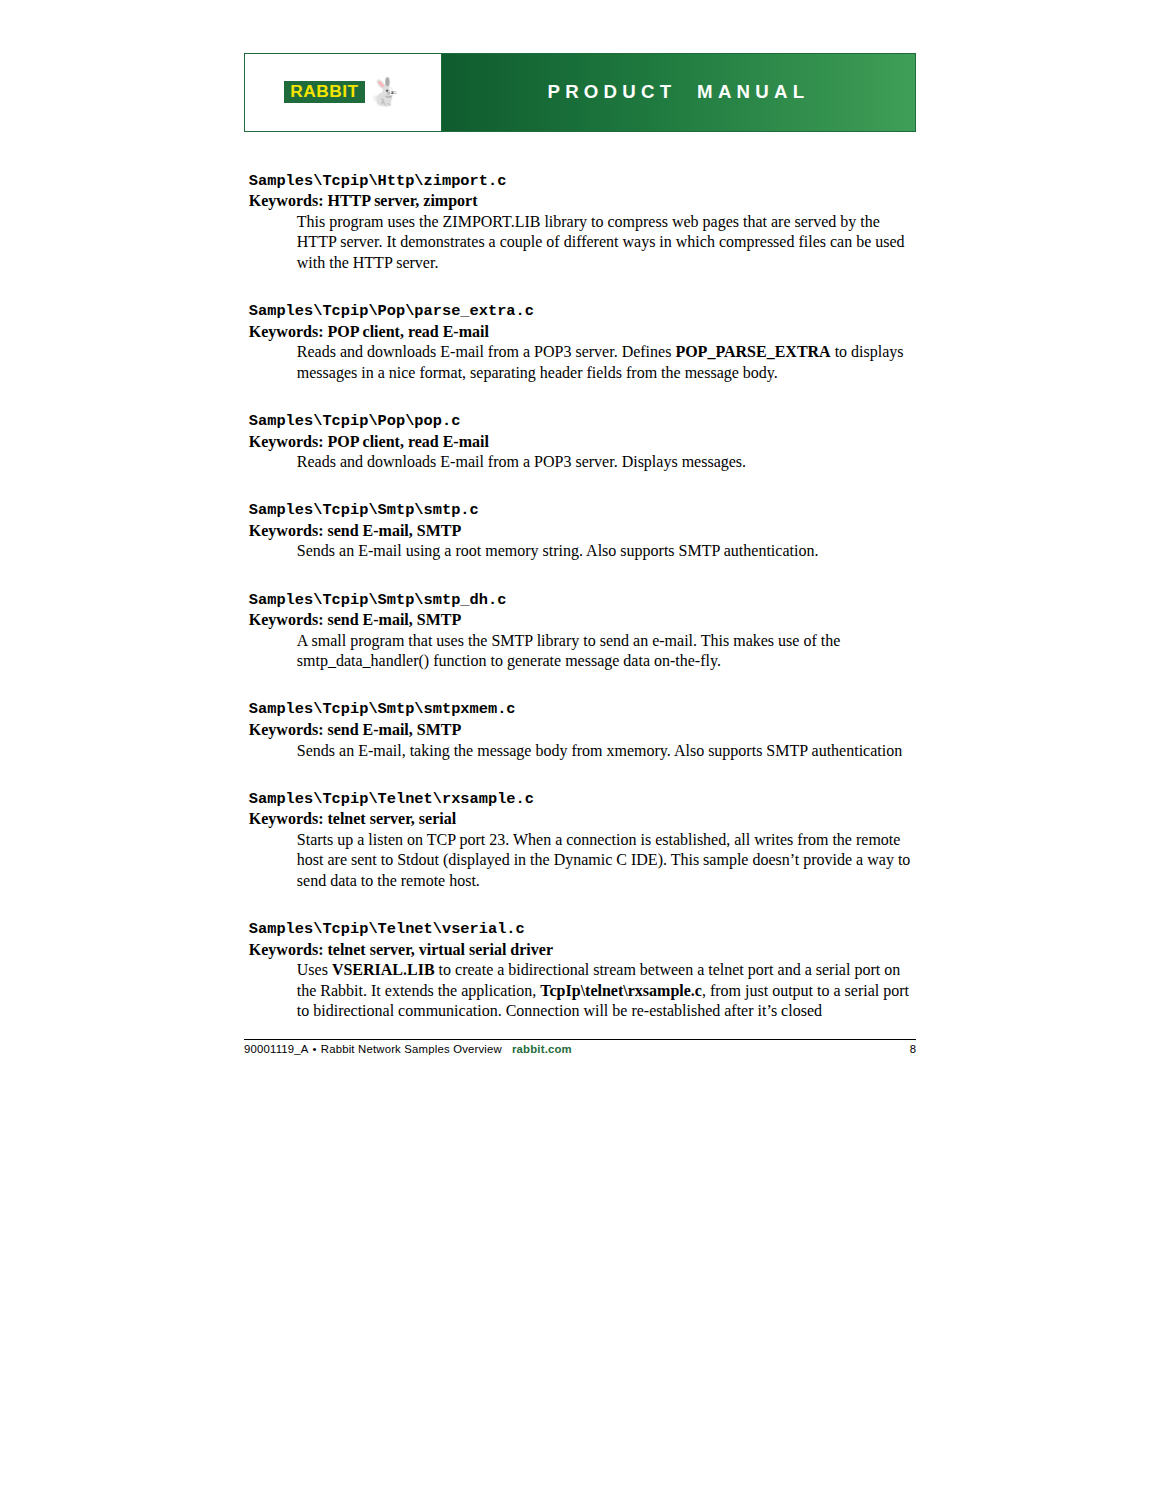RABBIT🐇
PRODUCT MANUAL
Samples\Tcpip\Http\zimport.c
Keywords: HTTP server, zimport
This program uses the ZIMPORT.LIB library to compress web pages that are served by the HTTP server. It demonstrates a couple of different ways in which compressed files can be used with the HTTP server.
Samples\Tcpip\Pop\parse_extra.c
Keywords: POP client, read E-mail
Reads and downloads E-mail from a POP3 server. Defines POP_PARSE_EXTRA to displays messages in a nice format, separating header fields from the message body.
Samples\Tcpip\Pop\pop.c
Keywords: POP client, read E-mail
Reads and downloads E-mail from a POP3 server. Displays messages.
Samples\Tcpip\Smtp\smtp.c
Keywords: send E-mail, SMTP
Sends an E-mail using a root memory string. Also supports SMTP authentication.
Samples\Tcpip\Smtp\smtp_dh.c
Keywords: send E-mail, SMTP
A small program that uses the SMTP library to send an e-mail. This makes use of the smtp_data_handler() function to generate message data on-the-fly.
Samples\Tcpip\Smtp\smtpxmem.c
Keywords: send E-mail, SMTP
Sends an E-mail, taking the message body from xmemory. Also supports SMTP authentication
Samples\Tcpip\Telnet\rxsample.c
Keywords: telnet server, serial
Starts up a listen on TCP port 23. When a connection is established, all writes from the remote host are sent to Stdout (displayed in the Dynamic C IDE). This sample doesn’t provide a way to send data to the remote host.
Samples\Tcpip\Telnet\vserial.c
Keywords: telnet server, virtual serial driver
Uses VSERIAL.LIB to create a bidirectional stream between a telnet port and a serial port on the Rabbit. It extends the application, TcpIp\telnet\rxsample.c, from just output to a serial port to bidirectional communication. Connection will be re-established after it’s closed
90001119_A•Rabbit Network Samples Overviewrabbit.com
8